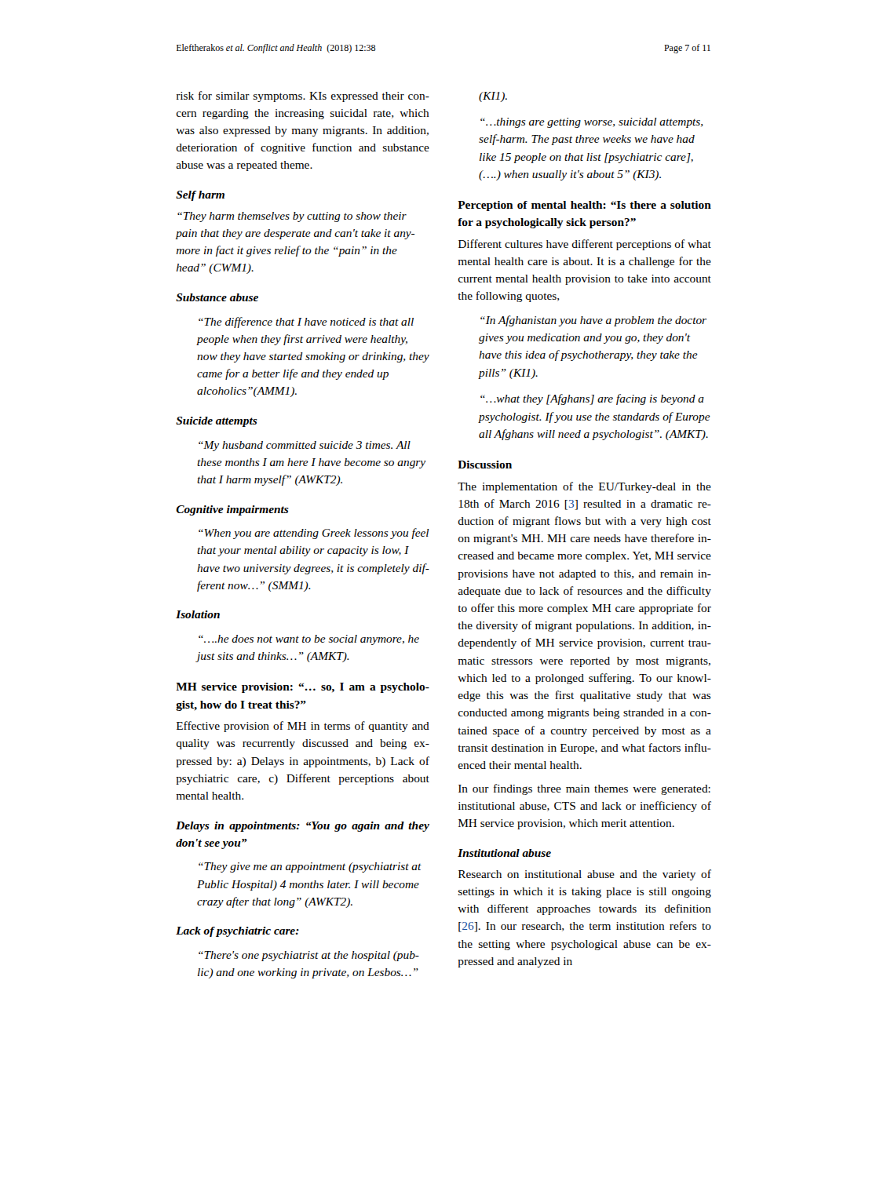Eleftherakos et al. Conflict and Health (2018) 12:38
Page 7 of 11
risk for similar symptoms. KIs expressed their concern regarding the increasing suicidal rate, which was also expressed by many migrants. In addition, deterioration of cognitive function and substance abuse was a repeated theme.
Self harm
“They harm themselves by cutting to show their pain that they are desperate and can't take it anymore in fact it gives relief to the “pain” in the head” (CWM1).
Substance abuse
“The difference that I have noticed is that all people when they first arrived were healthy, now they have started smoking or drinking, they came for a better life and they ended up alcoholics”(AMM1).
Suicide attempts
“My husband committed suicide 3 times. All these months I am here I have become so angry that I harm myself” (AWKT2).
Cognitive impairments
“When you are attending Greek lessons you feel that your mental ability or capacity is low, I have two university degrees, it is completely different now…” (SMM1).
Isolation
“….he does not want to be social anymore, he just sits and thinks…” (AMKT).
MH service provision: “… so, I am a psychologist, how do I treat this?”
Effective provision of MH in terms of quantity and quality was recurrently discussed and being expressed by: a) Delays in appointments, b) Lack of psychiatric care, c) Different perceptions about mental health.
Delays in appointments: “You go again and they don't see you”
“They give me an appointment (psychiatrist at Public Hospital) 4 months later. I will become crazy after that long” (AWKT2).
Lack of psychiatric care:
“There's one psychiatrist at the hospital (public) and one working in private, on Lesbos…” (KI1).
“…things are getting worse, suicidal attempts, self-harm. The past three weeks we have had like 15 people on that list [psychiatric care], (….) when usually it's about 5” (KI3).
Perception of mental health: “Is there a solution for a psychologically sick person?”
Different cultures have different perceptions of what mental health care is about. It is a challenge for the current mental health provision to take into account the following quotes,
“In Afghanistan you have a problem the doctor gives you medication and you go, they don't have this idea of psychotherapy, they take the pills” (KI1).
“…what they [Afghans] are facing is beyond a psychologist. If you use the standards of Europe all Afghans will need a psychologist”. (AMKT).
Discussion
The implementation of the EU/Turkey-deal in the 18th of March 2016 [3] resulted in a dramatic reduction of migrant flows but with a very high cost on migrant's MH. MH care needs have therefore increased and became more complex. Yet, MH service provisions have not adapted to this, and remain inadequate due to lack of resources and the difficulty to offer this more complex MH care appropriate for the diversity of migrant populations. In addition, independently of MH service provision, current traumatic stressors were reported by most migrants, which led to a prolonged suffering. To our knowledge this was the first qualitative study that was conducted among migrants being stranded in a contained space of a country perceived by most as a transit destination in Europe, and what factors influenced their mental health.
In our findings three main themes were generated: institutional abuse, CTS and lack or inefficiency of MH service provision, which merit attention.
Institutional abuse
Research on institutional abuse and the variety of settings in which it is taking place is still ongoing with different approaches towards its definition [26]. In our research, the term institution refers to the setting where psychological abuse can be expressed and analyzed in